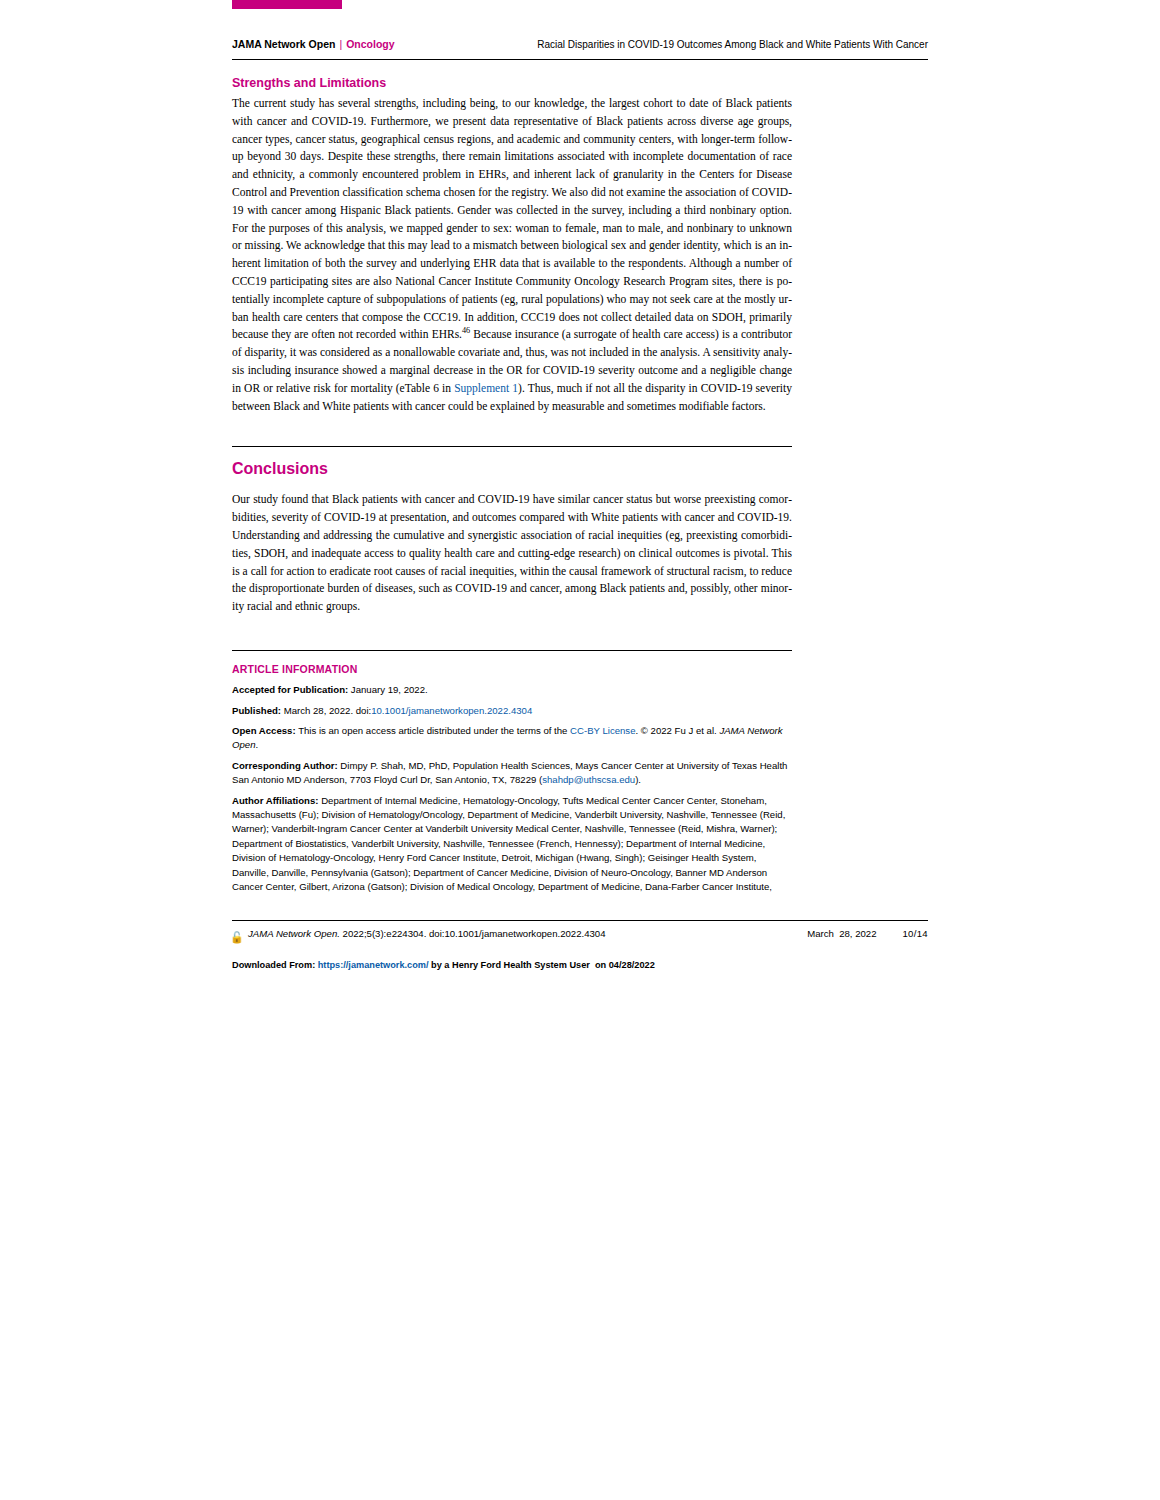JAMA Network Open|Oncology
Racial Disparities in COVID-19 Outcomes Among Black and White Patients With Cancer
Strengths and Limitations
The current study has several strengths, including being, to our knowledge, the largest cohort to date of Black patients with cancer and COVID-19. Furthermore, we present data representative of Black patients across diverse age groups, cancer types, cancer status, geographical census regions, and academic and community centers, with longer-term follow-up beyond 30 days. Despite these strengths, there remain limitations associated with incomplete documentation of race and ethnicity, a commonly encountered problem in EHRs, and inherent lack of granularity in the Centers for Disease Control and Prevention classification schema chosen for the registry. We also did not examine the association of COVID-19 with cancer among Hispanic Black patients. Gender was collected in the survey, including a third nonbinary option. For the purposes of this analysis, we mapped gender to sex: woman to female, man to male, and nonbinary to unknown or missing. We acknowledge that this may lead to a mismatch between biological sex and gender identity, which is an inherent limitation of both the survey and underlying EHR data that is available to the respondents. Although a number of CCC19 participating sites are also National Cancer Institute Community Oncology Research Program sites, there is potentially incomplete capture of subpopulations of patients (eg, rural populations) who may not seek care at the mostly urban health care centers that compose the CCC19. In addition, CCC19 does not collect detailed data on SDOH, primarily because they are often not recorded within EHRs.46 Because insurance (a surrogate of health care access) is a contributor of disparity, it was considered as a nonallowable covariate and, thus, was not included in the analysis. A sensitivity analysis including insurance showed a marginal decrease in the OR for COVID-19 severity outcome and a negligible change in OR or relative risk for mortality (eTable 6 in Supplement 1). Thus, much if not all the disparity in COVID-19 severity between Black and White patients with cancer could be explained by measurable and sometimes modifiable factors.
Conclusions
Our study found that Black patients with cancer and COVID-19 have similar cancer status but worse preexisting comorbidities, severity of COVID-19 at presentation, and outcomes compared with White patients with cancer and COVID-19. Understanding and addressing the cumulative and synergistic association of racial inequities (eg, preexisting comorbidities, SDOH, and inadequate access to quality health care and cutting-edge research) on clinical outcomes is pivotal. This is a call for action to eradicate root causes of racial inequities, within the causal framework of structural racism, to reduce the disproportionate burden of diseases, such as COVID-19 and cancer, among Black patients and, possibly, other minority racial and ethnic groups.
ARTICLE INFORMATION
Accepted for Publication: January 19, 2022.
Published: March 28, 2022. doi:10.1001/jamanetworkopen.2022.4304
Open Access: This is an open access article distributed under the terms of the CC-BY License. © 2022 Fu J et al. JAMA Network Open.
Corresponding Author: Dimpy P. Shah, MD, PhD, Population Health Sciences, Mays Cancer Center at University of Texas Health San Antonio MD Anderson, 7703 Floyd Curl Dr, San Antonio, TX, 78229 (shahdp@uthscsa.edu).
Author Affiliations: Department of Internal Medicine, Hematology-Oncology, Tufts Medical Center Cancer Center, Stoneham, Massachusetts (Fu); Division of Hematology/Oncology, Department of Medicine, Vanderbilt University, Nashville, Tennessee (Reid, Warner); Vanderbilt-Ingram Cancer Center at Vanderbilt University Medical Center, Nashville, Tennessee (Reid, Mishra, Warner); Department of Biostatistics, Vanderbilt University, Nashville, Tennessee (French, Hennessy); Department of Internal Medicine, Division of Hematology-Oncology, Henry Ford Cancer Institute, Detroit, Michigan (Hwang, Singh); Geisinger Health System, Danville, Danville, Pennsylvania (Gatson); Department of Cancer Medicine, Division of Neuro-Oncology, Banner MD Anderson Cancer Center, Gilbert, Arizona (Gatson); Division of Medical Oncology, Department of Medicine, Dana-Farber Cancer Institute,
🔓
JAMA Network Open. 2022;5(3):e224304. doi:10.1001/jamanetworkopen.2022.4304
March 28, 202210/14
Downloaded From: https://jamanetwork.com/ by a Henry Ford Health System User on 04/28/2022